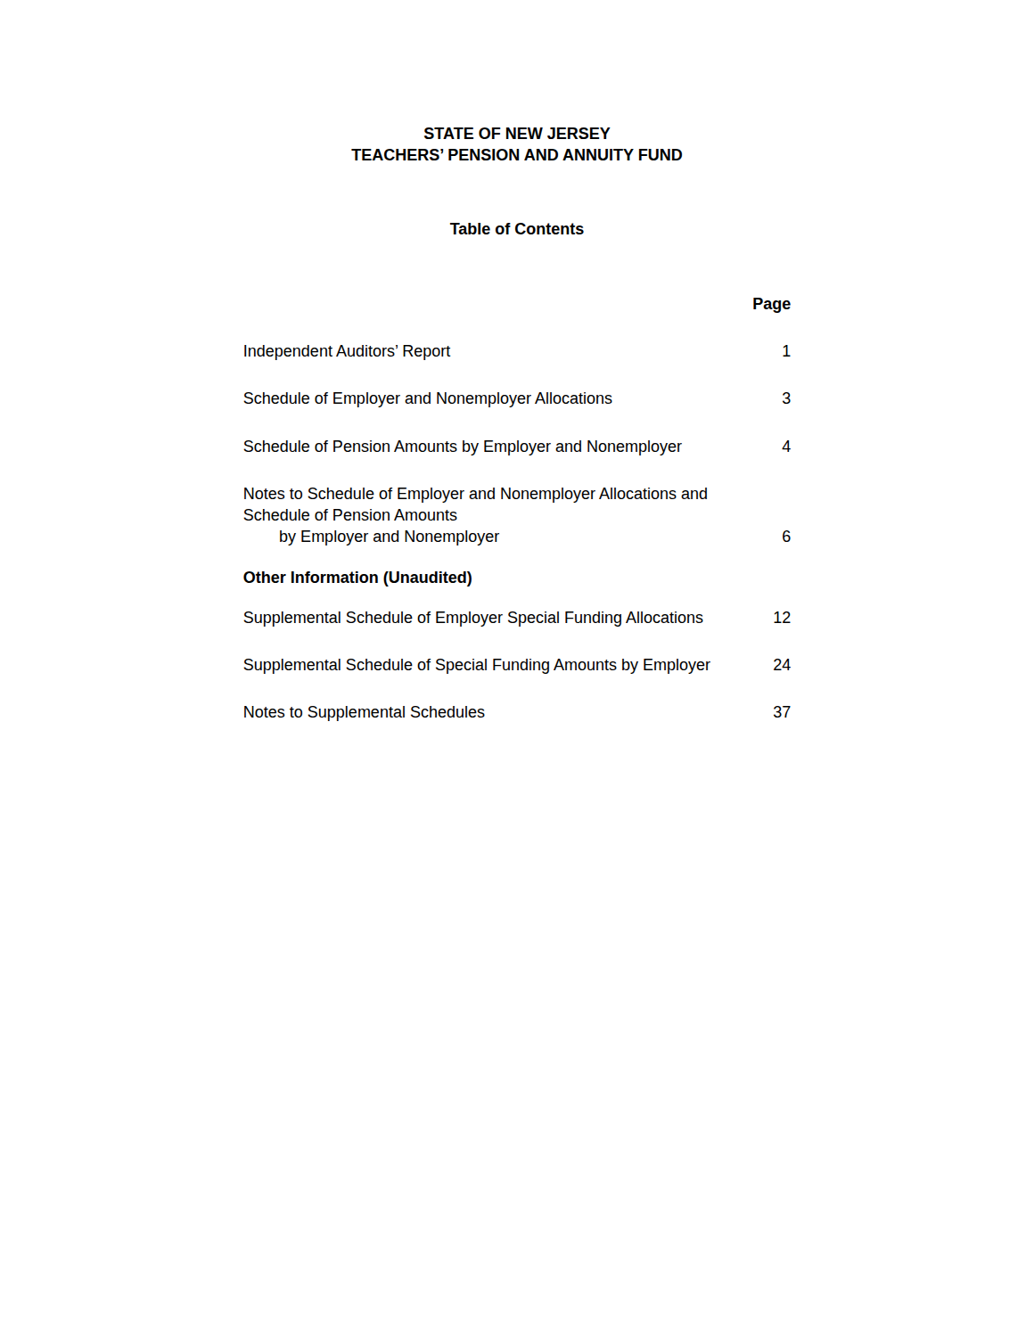STATE OF NEW JERSEY TEACHERS’ PENSION AND ANNUITY FUND
Table of Contents
| | Page |
| Independent Auditors’ Report | 1 |
| Schedule of Employer and Nonemployer Allocations | 3 |
| Schedule of Pension Amounts by Employer and Nonemployer | 4 |
| Notes to Schedule of Employer and Nonemployer Allocations and Schedule of Pension Amounts by Employer and Nonemployer | 6 |
| Other Information (Unaudited) | |
| Supplemental Schedule of Employer Special Funding Allocations | 12 |
| Supplemental Schedule of Special Funding Amounts by Employer | 24 |
| Notes to Supplemental Schedules | 37 |